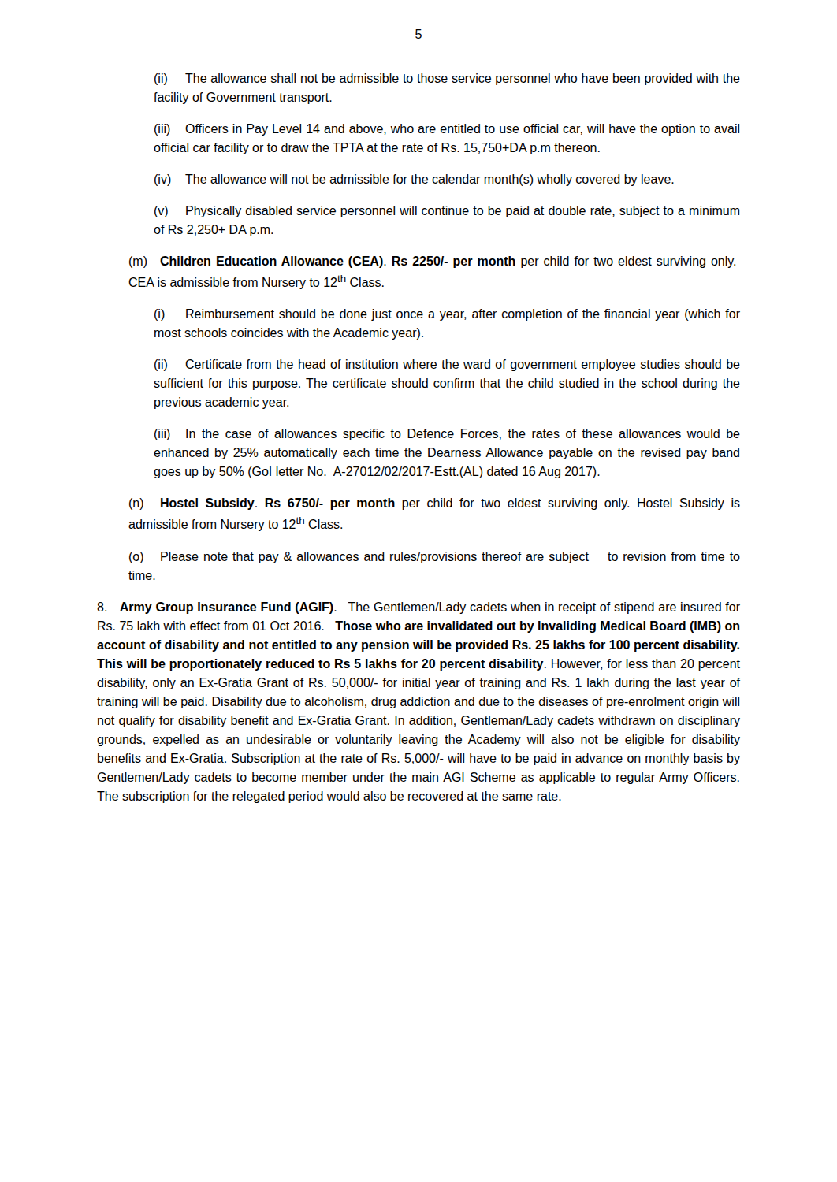5
(ii) The allowance shall not be admissible to those service personnel who have been provided with the facility of Government transport.
(iii) Officers in Pay Level 14 and above, who are entitled to use official car, will have the option to avail official car facility or to draw the TPTA at the rate of Rs. 15,750+DA p.m thereon.
(iv) The allowance will not be admissible for the calendar month(s) wholly covered by leave.
(v) Physically disabled service personnel will continue to be paid at double rate, subject to a minimum of Rs 2,250+ DA p.m.
(m) Children Education Allowance (CEA). Rs 2250/- per month per child for two eldest surviving only. CEA is admissible from Nursery to 12th Class.
(i) Reimbursement should be done just once a year, after completion of the financial year (which for most schools coincides with the Academic year).
(ii) Certificate from the head of institution where the ward of government employee studies should be sufficient for this purpose. The certificate should confirm that the child studied in the school during the previous academic year.
(iii) In the case of allowances specific to Defence Forces, the rates of these allowances would be enhanced by 25% automatically each time the Dearness Allowance payable on the revised pay band goes up by 50% (GoI letter No. A-27012/02/2017-Estt.(AL) dated 16 Aug 2017).
(n) Hostel Subsidy. Rs 6750/- per month per child for two eldest surviving only. Hostel Subsidy is admissible from Nursery to 12th Class.
(o) Please note that pay & allowances and rules/provisions thereof are subject to revision from time to time.
8. Army Group Insurance Fund (AGIF). The Gentlemen/Lady cadets when in receipt of stipend are insured for Rs. 75 lakh with effect from 01 Oct 2016. Those who are invalidated out by Invaliding Medical Board (IMB) on account of disability and not entitled to any pension will be provided Rs. 25 lakhs for 100 percent disability. This will be proportionately reduced to Rs 5 lakhs for 20 percent disability. However, for less than 20 percent disability, only an Ex-Gratia Grant of Rs. 50,000/- for initial year of training and Rs. 1 lakh during the last year of training will be paid. Disability due to alcoholism, drug addiction and due to the diseases of pre-enrolment origin will not qualify for disability benefit and Ex-Gratia Grant. In addition, Gentleman/Lady cadets withdrawn on disciplinary grounds, expelled as an undesirable or voluntarily leaving the Academy will also not be eligible for disability benefits and Ex-Gratia. Subscription at the rate of Rs. 5,000/- will have to be paid in advance on monthly basis by Gentlemen/Lady cadets to become member under the main AGI Scheme as applicable to regular Army Officers. The subscription for the relegated period would also be recovered at the same rate.